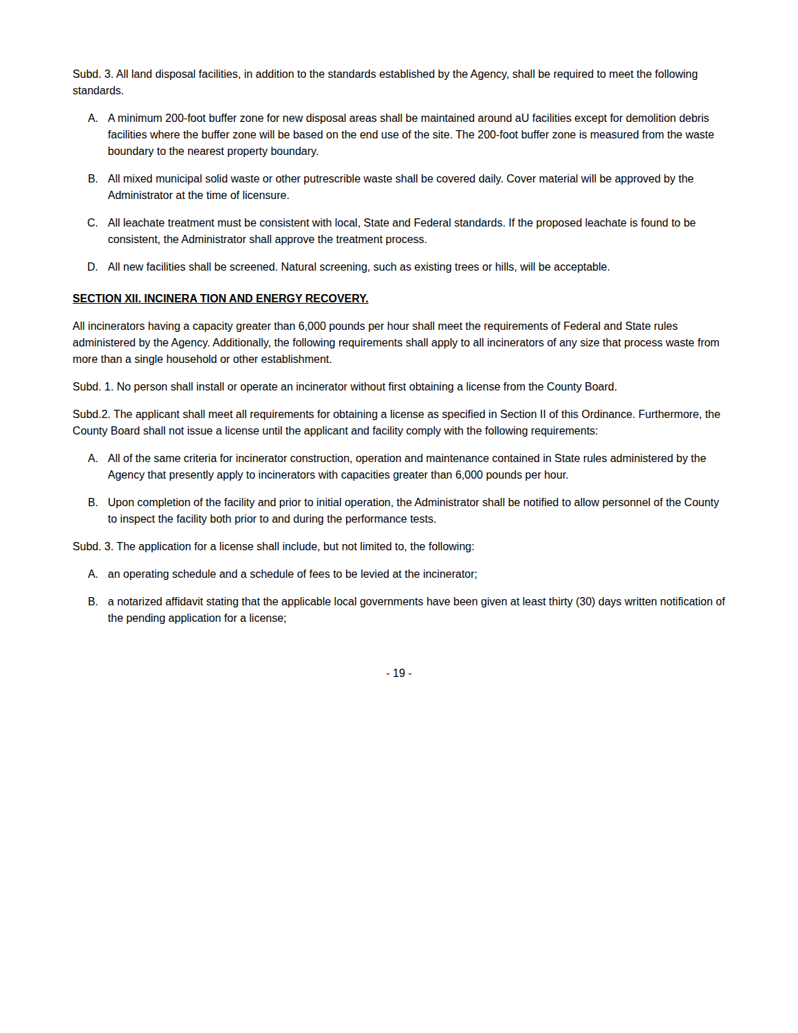Subd. 3. All land disposal facilities, in addition to the standards established by the Agency, shall be required to meet the following standards.
A minimum 200-foot buffer zone for new disposal areas shall be maintained around aU facilities except for demolition debris facilities where the buffer zone will be based on the end use of the site. The 200-foot buffer zone is measured from the waste boundary to the nearest property boundary.
All mixed municipal solid waste or other putrescrible waste shall be covered daily. Cover material will be approved by the Administrator at the time of licensure.
All leachate treatment must be consistent with local, State and Federal standards. If the proposed leachate is found to be consistent, the Administrator shall approve the treatment process.
All new facilities shall be screened. Natural screening, such as existing trees or hills, will be acceptable.
SECTION XII. INCINERA TION AND ENERGY RECOVERY.
All incinerators having a capacity greater than 6,000 pounds per hour shall meet the requirements of Federal and State rules administered by the Agency. Additionally, the following requirements shall apply to all incinerators of any size that process waste from more than a single household or other establishment.
Subd. 1. No person shall install or operate an incinerator without first obtaining a license from the County Board.
Subd.2. The applicant shall meet all requirements for obtaining a license as specified in Section II of this Ordinance. Furthermore, the County Board shall not issue a license until the applicant and facility comply with the following requirements:
All of the same criteria for incinerator construction, operation and maintenance contained in State rules administered by the Agency that presently apply to incinerators with capacities greater than 6,000 pounds per hour.
Upon completion of the facility and prior to initial operation, the Administrator shall be notified to allow personnel of the County to inspect the facility both prior to and during the performance tests.
Subd. 3. The application for a license shall include, but not limited to, the following:
an operating schedule and a schedule of fees to be levied at the incinerator;
a notarized affidavit stating that the applicable local governments have been given at least thirty (30) days written notification of the pending application for a license;
- 19 -